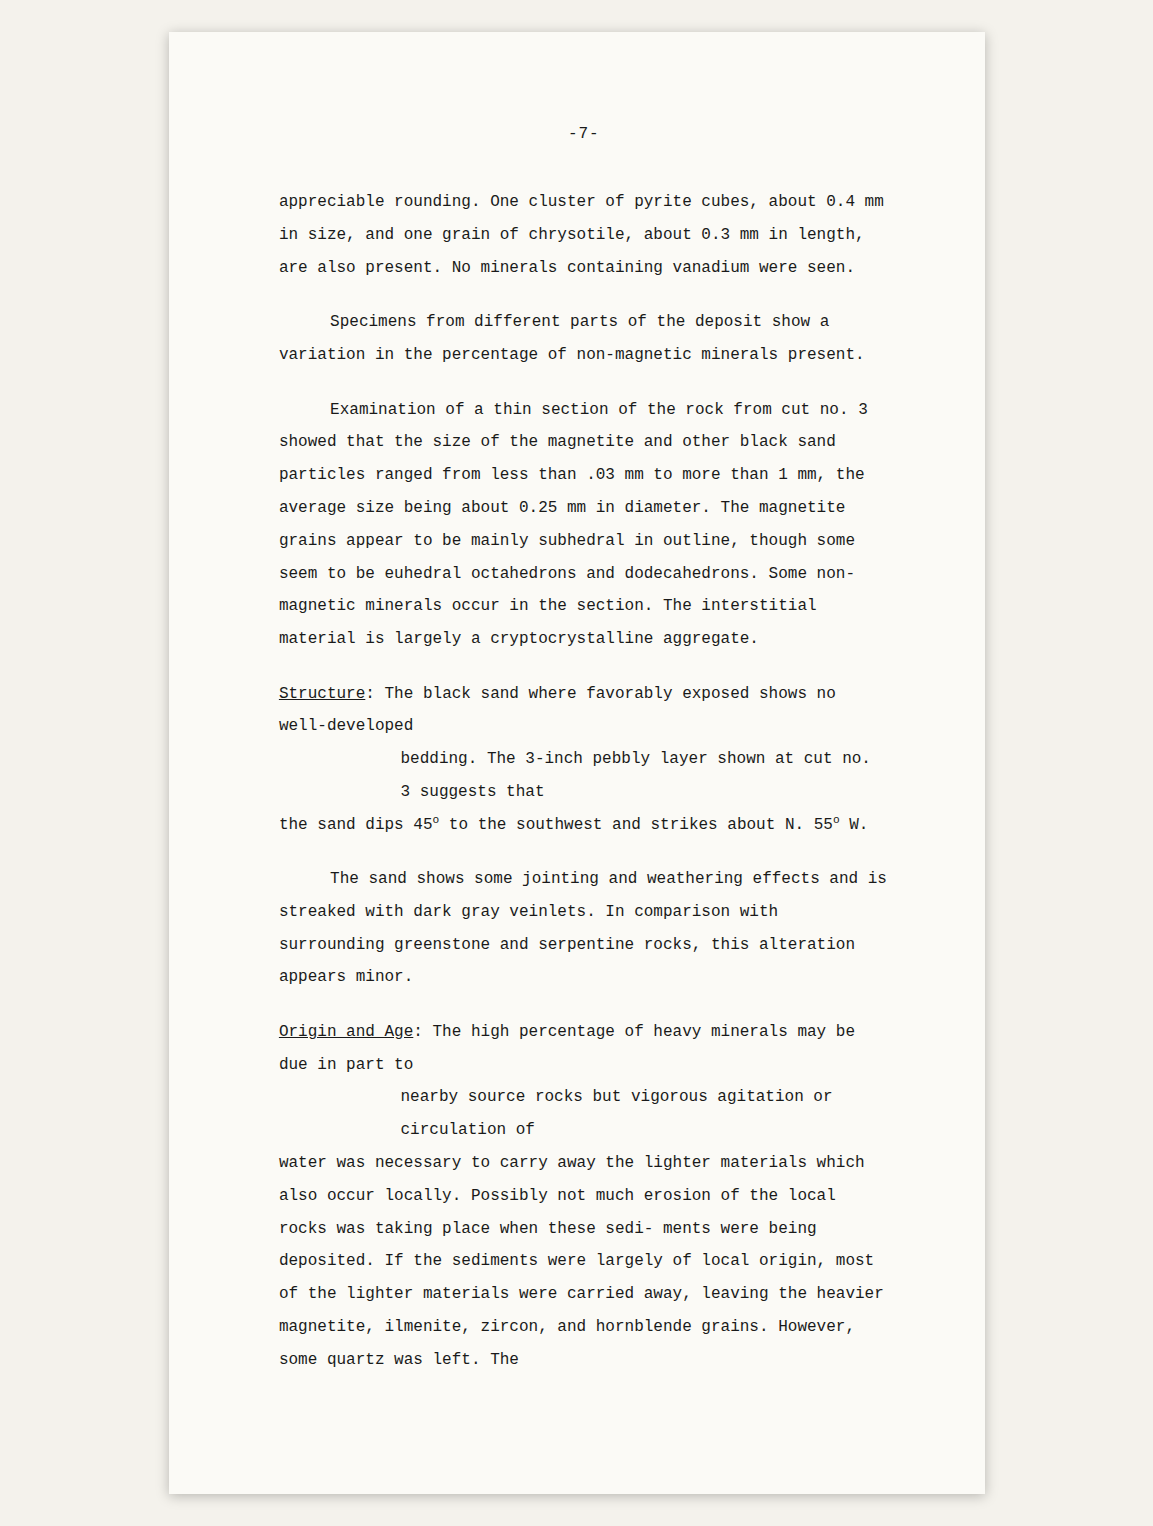-7-
appreciable rounding. One cluster of pyrite cubes, about 0.4 mm in size, and one grain of chrysotile, about 0.3 mm in length, are also present. No minerals containing vanadium were seen.
Specimens from different parts of the deposit show a variation in the percentage of non-magnetic minerals present.
Examination of a thin section of the rock from cut no. 3 showed that the size of the magnetite and other black sand particles ranged from less than .03 mm to more than 1 mm, the average size being about 0.25 mm in diameter. The magnetite grains appear to be mainly subhedral in outline, though some seem to be euhedral octahedrons and dodecahedrons. Some non-magnetic minerals occur in the section. The interstitial material is largely a cryptocrystalline aggregate.
Structure: The black sand where favorably exposed shows no well-developed bedding. The 3-inch pebbly layer shown at cut no. 3 suggests that the sand dips 45o to the southwest and strikes about N. 55o W.
The sand shows some jointing and weathering effects and is streaked with dark gray veinlets. In comparison with surrounding greenstone and serpentine rocks, this alteration appears minor.
Origin and Age: The high percentage of heavy minerals may be due in part to nearby source rocks but vigorous agitation or circulation of water was necessary to carry away the lighter materials which also occur locally. Possibly not much erosion of the local rocks was taking place when these sedi- ments were being deposited. If the sediments were largely of local origin, most of the lighter materials were carried away, leaving the heavier magnetite, ilmenite, zircon, and hornblende grains. However, some quartz was left. The